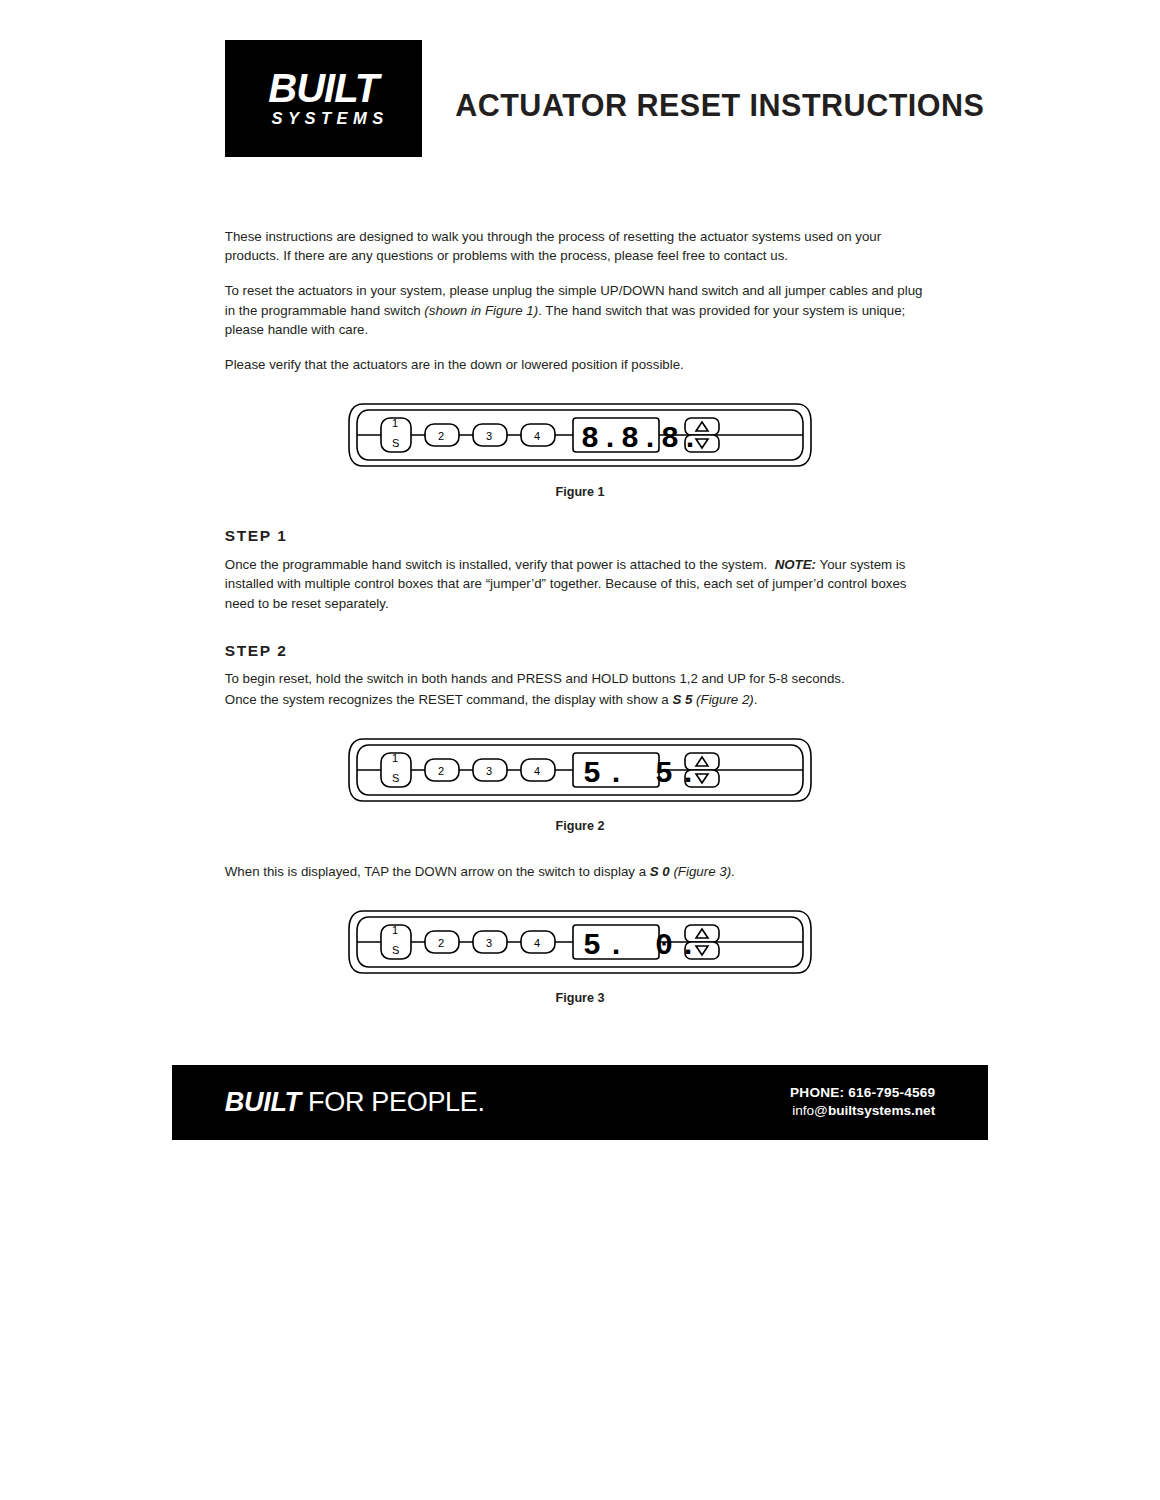BUILT
SYSTEMS
ACTUATOR RESET INSTRUCTIONS
These instructions are designed to walk you through the process of resetting the actuator systems used on your products. If there are any questions or problems with the process, please feel free to contact us.
To reset the actuators in your system, please unplug the simple UP/DOWN hand switch and all jumper cables and plug in the programmable hand switch (shown in Figure 1). The hand switch that was provided for your system is unique; please handle with care.
Please verify that the actuators are in the down or lowered position if possible.
1 S 2 3 4 8.8.8.
Figure 1
STEP 1
Once the programmable hand switch is installed, verify that power is attached to the system. NOTE: Your system is installed with multiple control boxes that are “jumper’d” together. Because of this, each set of jumper’d control boxes need to be reset separately.
STEP 2
To begin reset, hold the switch in both hands and PRESS and HOLD buttons 1,2 and UP for 5-8 seconds.
Once the system recognizes the RESET command, the display with show a S 5 (Figure 2).
1 S 2 3 4 5. 5.
Figure 2
When this is displayed, TAP the DOWN arrow on the switch to display a S 0 (Figure 3).
1 S 2 3 4 5. 0.
Figure 3
BUILT FOR PEOPLE.
PHONE: 616-795-4569
info@builtsystems.net